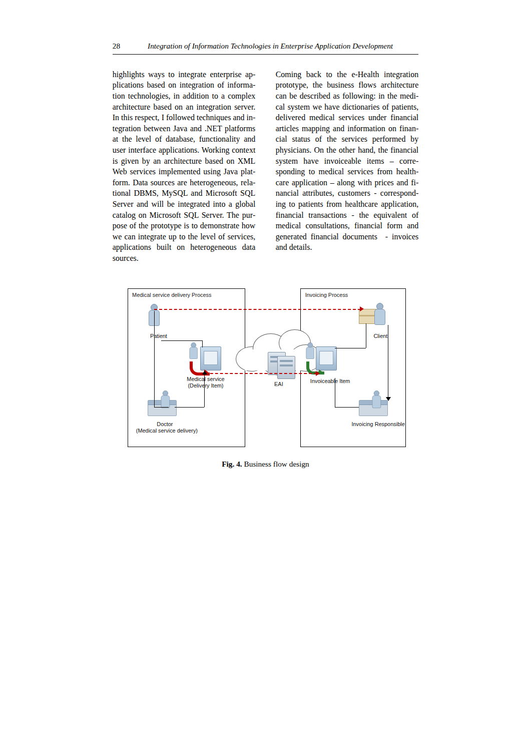28
Integration of Information Technologies in Enterprise Application Development
highlights ways to integrate enterprise applications based on integration of information technologies, in addition to a complex architecture based on an integration server. In this respect, I followed techniques and integration between Java and .NET platforms at the level of database, functionality and user interface applications. Working context is given by an architecture based on XML Web services implemented using Java platform. Data sources are heterogeneous, relational DBMS, MySQL and Microsoft SQL Server and will be integrated into a global catalog on Microsoft SQL Server. The purpose of the prototype is to demonstrate how we can integrate up to the level of services, applications built on heterogeneous data sources.
Coming back to the e-Health integration prototype, the business flows architecture can be described as following: in the medical system we have dictionaries of patients, delivered medical services under financial articles mapping and information on financial status of the services performed by physicians. On the other hand, the financial system have invoiceable items – corresponding to medical services from healthcare application – along with prices and financial attributes, customers - corresponding to patients from healthcare application, financial transactions - the equivalent of medical consultations, financial form and generated financial documents - invoices and details.
Medical service delivery Process
Invoicing Process
EAI
Patient
Doctor
(Medical service delivery)
Medical service
(Delivery Item)
Invoiceable Item
Client
Invoicing Responsible
Fig. 4. Business flow design